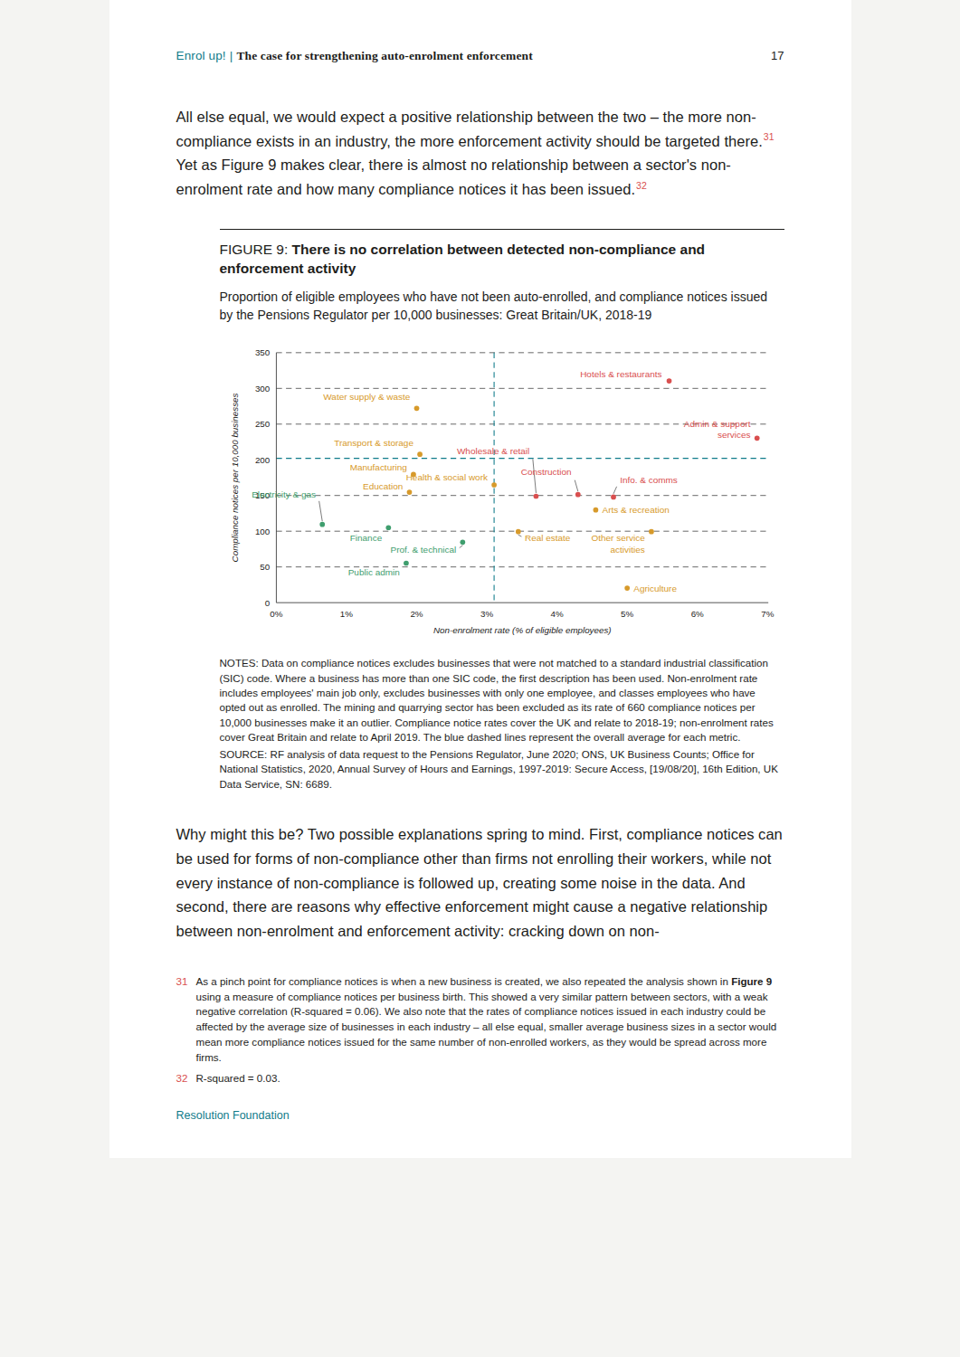Enrol up!|The case for strengthening auto-enrolment enforcement
17
All else equal, we would expect a positive relationship between the two – the more non-compliance exists in an industry, the more enforcement activity should be targeted there.31 Yet as Figure 9 makes clear, there is almost no relationship between a sector's non-enrolment rate and how many compliance notices it has been issued.32
FIGURE 9: There is no correlation between detected non-compliance and enforcement activity
Proportion of eligible employees who have not been auto-enrolled, and compliance notices issued by the Pensions Regulator per 10,000 businesses: Great Britain/UK, 2018-19
350 300 250 200 150 100 50 0 0% 1% 2% 3% 4% 5% 6% 7% Compliance notices per 10,000 businesses Non-enrolment rate (% of eligible employees) Hotels & restaurants Admin & support services Water supply & waste Transport & storage Wholesale & retail Manufacturing Health & social work Construction Info. & comms Education Arts & recreation Electricity & gas Real estate Other service activities Finance Prof. & technical Public admin Agriculture
NOTES: Data on compliance notices excludes businesses that were not matched to a standard industrial classification (SIC) code. Where a business has more than one SIC code, the first description has been used. Non-enrolment rate includes employees' main job only, excludes businesses with only one employee, and classes employees who have opted out as enrolled. The mining and quarrying sector has been excluded as its rate of 660 compliance notices per 10,000 businesses make it an outlier. Compliance notice rates cover the UK and relate to 2018-19; non-enrolment rates cover Great Britain and relate to April 2019. The blue dashed lines represent the overall average for each metric.
SOURCE: RF analysis of data request to the Pensions Regulator, June 2020; ONS, UK Business Counts; Office for National Statistics, 2020, Annual Survey of Hours and Earnings, 1997-2019: Secure Access, [19/08/20], 16th Edition, UK Data Service, SN: 6689.
Why might this be? Two possible explanations spring to mind. First, compliance notices can be used for forms of non-compliance other than firms not enrolling their workers, while not every instance of non-compliance is followed up, creating some noise in the data. And second, there are reasons why effective enforcement might cause a negative relationship between non-enrolment and enforcement activity: cracking down on non-
31
As a pinch point for compliance notices is when a new business is created, we also repeated the analysis shown in Figure 9 using a measure of compliance notices per business birth. This showed a very similar pattern between sectors, with a weak negative correlation (R-squared = 0.06). We also note that the rates of compliance notices issued in each industry could be affected by the average size of businesses in each industry – all else equal, smaller average business sizes in a sector would mean more compliance notices issued for the same number of non-enrolled workers, as they would be spread across more firms.
32
R-squared = 0.03.
Resolution Foundation